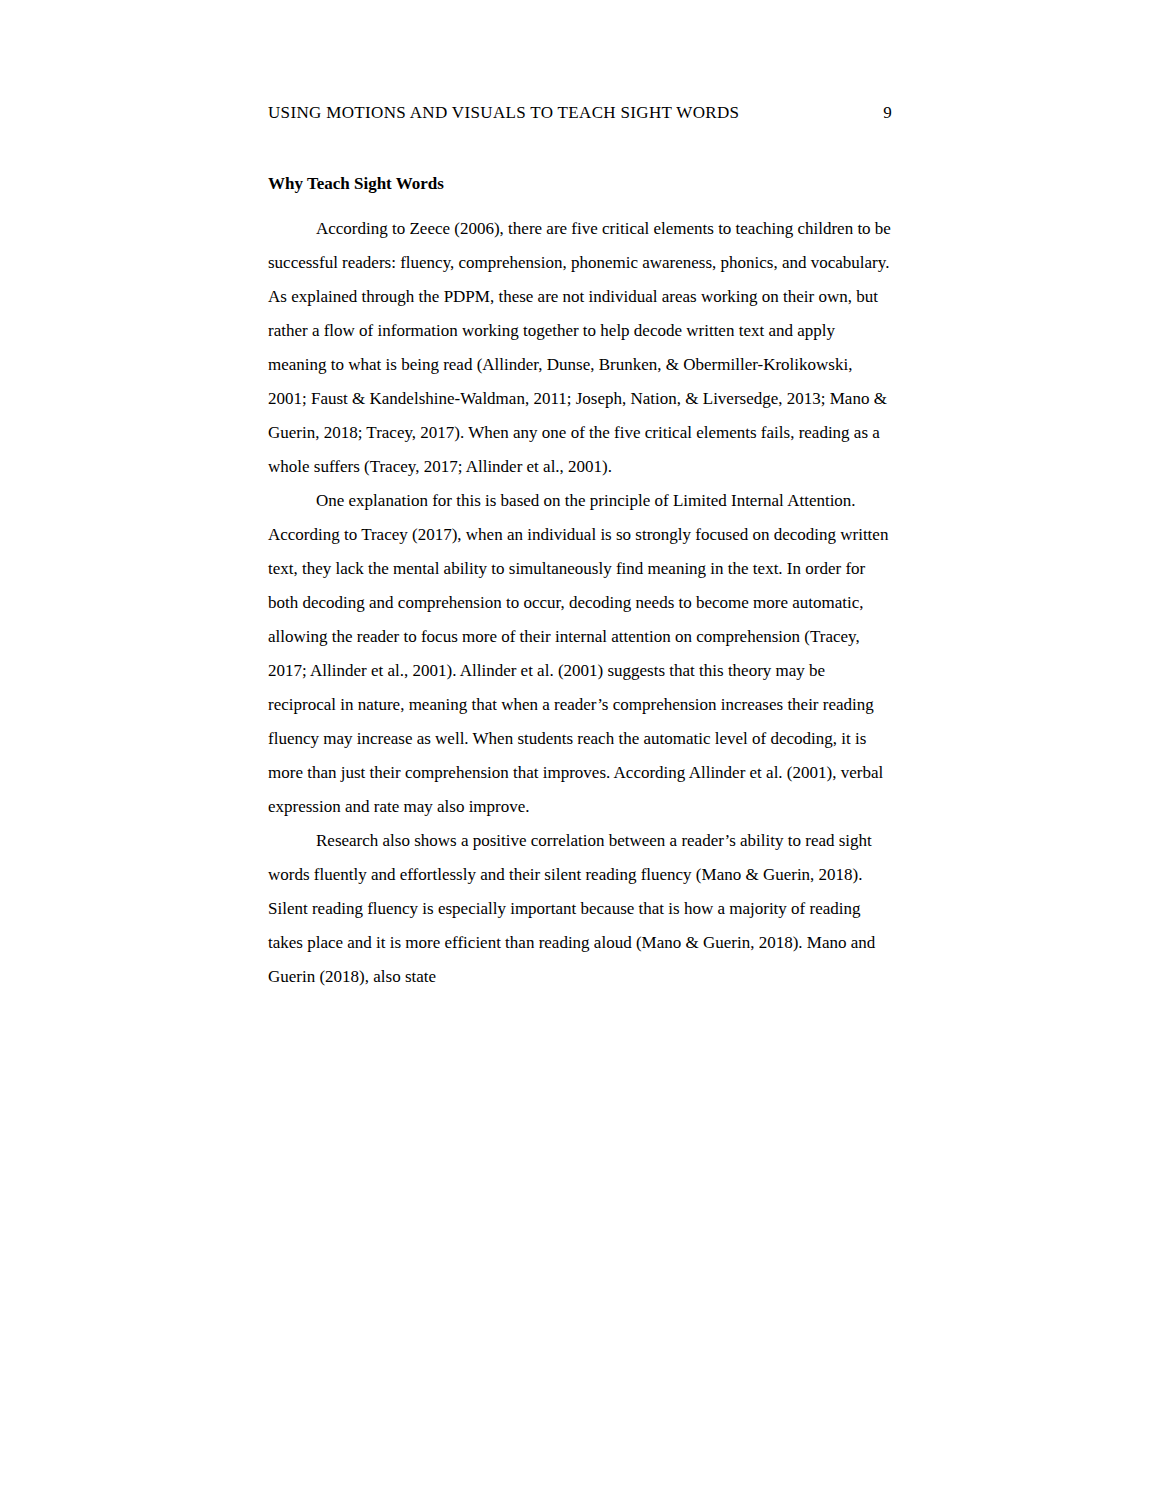Using Motions and Visuals to Teach Sight Words 9
Why Teach Sight Words
According to Zeece (2006), there are five critical elements to teaching children to be successful readers: fluency, comprehension, phonemic awareness, phonics, and vocabulary. As explained through the PDPM, these are not individual areas working on their own, but rather a flow of information working together to help decode written text and apply meaning to what is being read (Allinder, Dunse, Brunken, & Obermiller-Krolikowski, 2001; Faust & Kandelshine-Waldman, 2011; Joseph, Nation, & Liversedge, 2013; Mano & Guerin, 2018; Tracey, 2017). When any one of the five critical elements fails, reading as a whole suffers (Tracey, 2017; Allinder et al., 2001).
One explanation for this is based on the principle of Limited Internal Attention. According to Tracey (2017), when an individual is so strongly focused on decoding written text, they lack the mental ability to simultaneously find meaning in the text. In order for both decoding and comprehension to occur, decoding needs to become more automatic, allowing the reader to focus more of their internal attention on comprehension (Tracey, 2017; Allinder et al., 2001). Allinder et al. (2001) suggests that this theory may be reciprocal in nature, meaning that when a reader’s comprehension increases their reading fluency may increase as well. When students reach the automatic level of decoding, it is more than just their comprehension that improves. According Allinder et al. (2001), verbal expression and rate may also improve.
Research also shows a positive correlation between a reader’s ability to read sight words fluently and effortlessly and their silent reading fluency (Mano & Guerin, 2018). Silent reading fluency is especially important because that is how a majority of reading takes place and it is more efficient than reading aloud (Mano & Guerin, 2018). Mano and Guerin (2018), also state